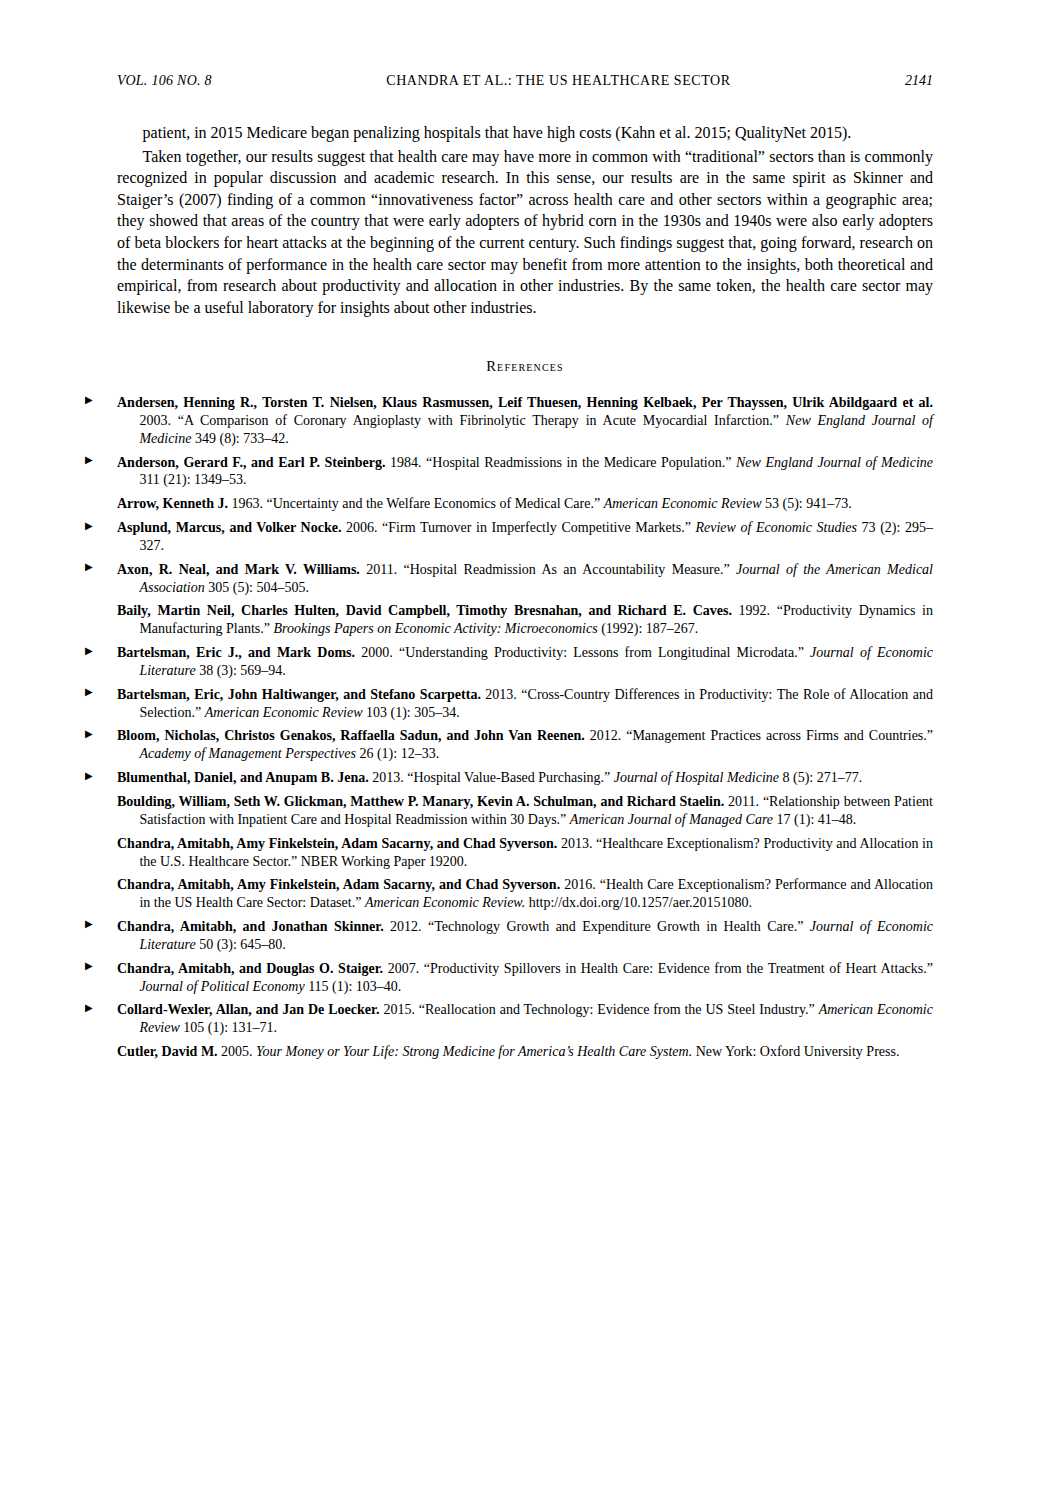VOL. 106 NO. 8 CHANDRA ET AL.: THE US HEALTHCARE SECTOR 2141
patient, in 2015 Medicare began penalizing hospitals that have high costs (Kahn et al. 2015; QualityNet 2015).
Taken together, our results suggest that health care may have more in common with “traditional” sectors than is commonly recognized in popular discussion and academic research. In this sense, our results are in the same spirit as Skinner and Staiger’s (2007) finding of a common “innovativeness factor” across health care and other sectors within a geographic area; they showed that areas of the country that were early adopters of hybrid corn in the 1930s and 1940s were also early adopters of beta blockers for heart attacks at the beginning of the current century. Such findings suggest that, going forward, research on the determinants of performance in the health care sector may benefit from more attention to the insights, both theoretical and empirical, from research about productivity and allocation in other industries. By the same token, the health care sector may likewise be a useful laboratory for insights about other industries.
References
Andersen, Henning R., Torsten T. Nielsen, Klaus Rasmussen, Leif Thuesen, Henning Kelbaek, Per Thayssen, Ulrik Abildgaard et al. 2003. “A Comparison of Coronary Angioplasty with Fibrinolytic Therapy in Acute Myocardial Infarction.” New England Journal of Medicine 349 (8): 733–42.
Anderson, Gerard F., and Earl P. Steinberg. 1984. “Hospital Readmissions in the Medicare Population.” New England Journal of Medicine 311 (21): 1349–53.
Arrow, Kenneth J. 1963. “Uncertainty and the Welfare Economics of Medical Care.” American Economic Review 53 (5): 941–73.
Asplund, Marcus, and Volker Nocke. 2006. “Firm Turnover in Imperfectly Competitive Markets.” Review of Economic Studies 73 (2): 295–327.
Axon, R. Neal, and Mark V. Williams. 2011. “Hospital Readmission As an Accountability Measure.” Journal of the American Medical Association 305 (5): 504–505.
Baily, Martin Neil, Charles Hulten, David Campbell, Timothy Bresnahan, and Richard E. Caves. 1992. “Productivity Dynamics in Manufacturing Plants.” Brookings Papers on Economic Activity: Microeconomics (1992): 187–267.
Bartelsman, Eric J., and Mark Doms. 2000. “Understanding Productivity: Lessons from Longitudinal Microdata.” Journal of Economic Literature 38 (3): 569–94.
Bartelsman, Eric, John Haltiwanger, and Stefano Scarpetta. 2013. “Cross-Country Differences in Productivity: The Role of Allocation and Selection.” American Economic Review 103 (1): 305–34.
Bloom, Nicholas, Christos Genakos, Raffaella Sadun, and John Van Reenen. 2012. “Management Practices across Firms and Countries.” Academy of Management Perspectives 26 (1): 12–33.
Blumenthal, Daniel, and Anupam B. Jena. 2013. “Hospital Value-Based Purchasing.” Journal of Hospital Medicine 8 (5): 271–77.
Boulding, William, Seth W. Glickman, Matthew P. Manary, Kevin A. Schulman, and Richard Staelin. 2011. “Relationship between Patient Satisfaction with Inpatient Care and Hospital Readmission within 30 Days.” American Journal of Managed Care 17 (1): 41–48.
Chandra, Amitabh, Amy Finkelstein, Adam Sacarny, and Chad Syverson. 2013. “Healthcare Exceptionalism? Productivity and Allocation in the U.S. Healthcare Sector.” NBER Working Paper 19200.
Chandra, Amitabh, Amy Finkelstein, Adam Sacarny, and Chad Syverson. 2016. “Health Care Exceptionalism? Performance and Allocation in the US Health Care Sector: Dataset.” American Economic Review. http://dx.doi.org/10.1257/aer.20151080.
Chandra, Amitabh, and Jonathan Skinner. 2012. “Technology Growth and Expenditure Growth in Health Care.” Journal of Economic Literature 50 (3): 645–80.
Chandra, Amitabh, and Douglas O. Staiger. 2007. “Productivity Spillovers in Health Care: Evidence from the Treatment of Heart Attacks.” Journal of Political Economy 115 (1): 103–40.
Collard-Wexler, Allan, and Jan De Loecker. 2015. “Reallocation and Technology: Evidence from the US Steel Industry.” American Economic Review 105 (1): 131–71.
Cutler, David M. 2005. Your Money or Your Life: Strong Medicine for America’s Health Care System. New York: Oxford University Press.